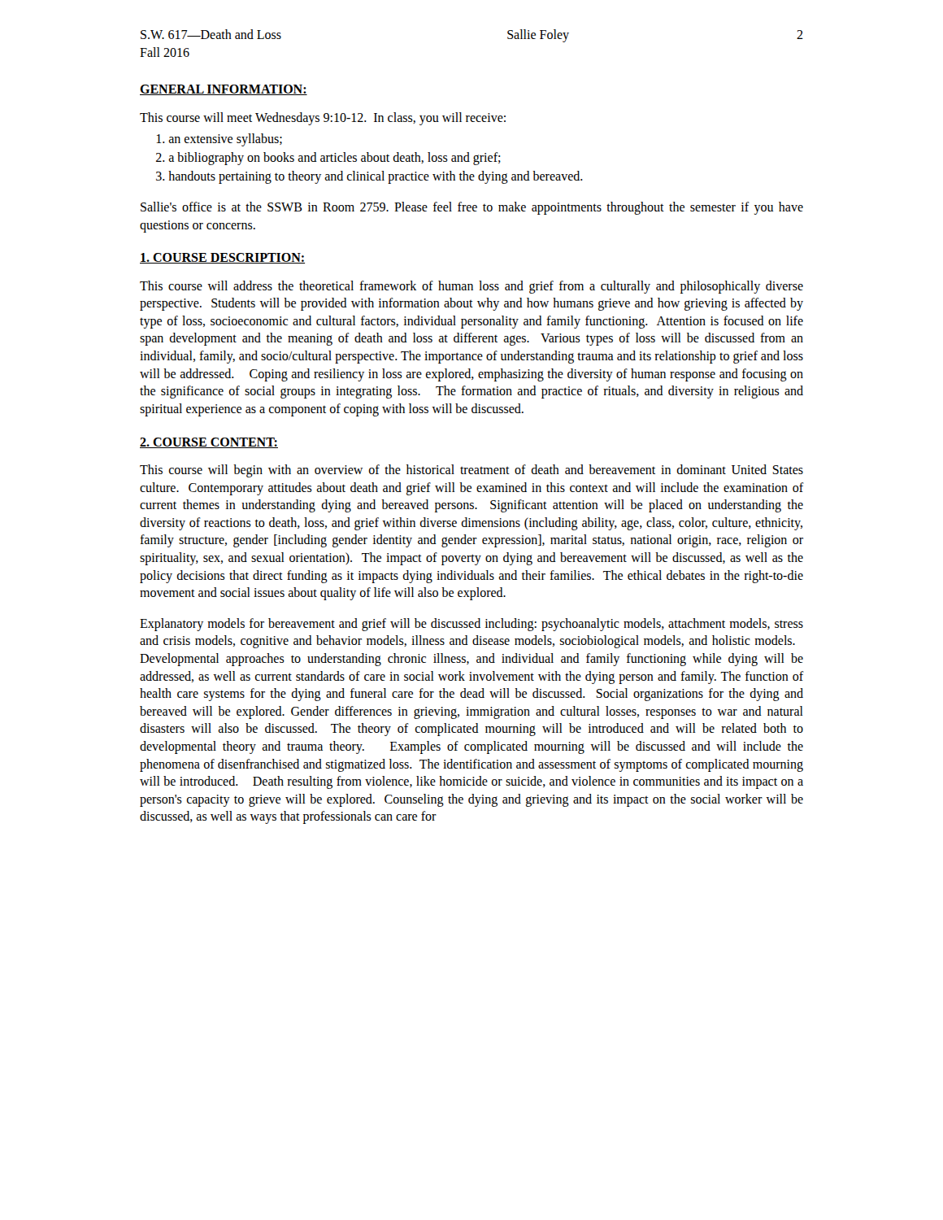| S.W. 617—Death and Loss Fall 2016 | Sallie Foley | 2 |
GENERAL INFORMATION:
This course will meet Wednesdays 9:10-12. In class, you will receive:
an extensive syllabus;
a bibliography on books and articles about death, loss and grief;
handouts pertaining to theory and clinical practice with the dying and bereaved.
Sallie's office is at the SSWB in Room 2759. Please feel free to make appointments throughout the semester if you have questions or concerns.
1. COURSE DESCRIPTION:
This course will address the theoretical framework of human loss and grief from a culturally and philosophically diverse perspective. Students will be provided with information about why and how humans grieve and how grieving is affected by type of loss, socioeconomic and cultural factors, individual personality and family functioning. Attention is focused on life span development and the meaning of death and loss at different ages. Various types of loss will be discussed from an individual, family, and socio/cultural perspective. The importance of understanding trauma and its relationship to grief and loss will be addressed. Coping and resiliency in loss are explored, emphasizing the diversity of human response and focusing on the significance of social groups in integrating loss. The formation and practice of rituals, and diversity in religious and spiritual experience as a component of coping with loss will be discussed.
2. COURSE CONTENT:
This course will begin with an overview of the historical treatment of death and bereavement in dominant United States culture. Contemporary attitudes about death and grief will be examined in this context and will include the examination of current themes in understanding dying and bereaved persons. Significant attention will be placed on understanding the diversity of reactions to death, loss, and grief within diverse dimensions (including ability, age, class, color, culture, ethnicity, family structure, gender [including gender identity and gender expression], marital status, national origin, race, religion or spirituality, sex, and sexual orientation). The impact of poverty on dying and bereavement will be discussed, as well as the policy decisions that direct funding as it impacts dying individuals and their families. The ethical debates in the right-to-die movement and social issues about quality of life will also be explored.
Explanatory models for bereavement and grief will be discussed including: psychoanalytic models, attachment models, stress and crisis models, cognitive and behavior models, illness and disease models, sociobiological models, and holistic models. Developmental approaches to understanding chronic illness, and individual and family functioning while dying will be addressed, as well as current standards of care in social work involvement with the dying person and family. The function of health care systems for the dying and funeral care for the dead will be discussed. Social organizations for the dying and bereaved will be explored. Gender differences in grieving, immigration and cultural losses, responses to war and natural disasters will also be discussed. The theory of complicated mourning will be introduced and will be related both to developmental theory and trauma theory. Examples of complicated mourning will be discussed and will include the phenomena of disenfranchised and stigmatized loss. The identification and assessment of symptoms of complicated mourning will be introduced. Death resulting from violence, like homicide or suicide, and violence in communities and its impact on a person's capacity to grieve will be explored. Counseling the dying and grieving and its impact on the social worker will be discussed, as well as ways that professionals can care for